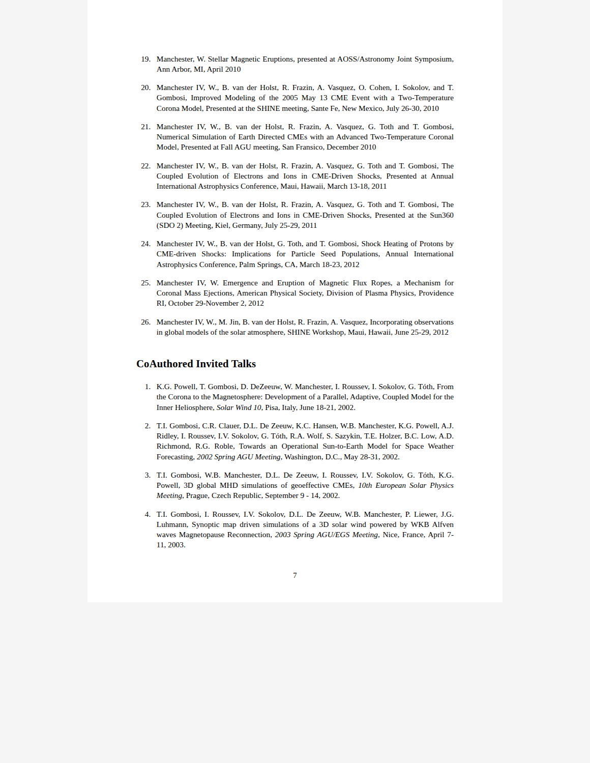19. Manchester, W. Stellar Magnetic Eruptions, presented at AOSS/Astronomy Joint Symposium, Ann Arbor, MI, April 2010
20. Manchester IV, W., B. van der Holst, R. Frazin, A. Vasquez, O. Cohen, I. Sokolov, and T. Gombosi, Improved Modeling of the 2005 May 13 CME Event with a Two-Temperature Corona Model, Presented at the SHINE meeting, Sante Fe, New Mexico, July 26-30, 2010
21. Manchester IV, W., B. van der Holst, R. Frazin, A. Vasquez, G. Toth and T. Gombosi, Numerical Simulation of Earth Directed CMEs with an Advanced Two-Temperature Coronal Model, Presented at Fall AGU meeting, San Fransico, December 2010
22. Manchester IV, W., B. van der Holst, R. Frazin, A. Vasquez, G. Toth and T. Gombosi, The Coupled Evolution of Electrons and Ions in CME-Driven Shocks, Presented at Annual International Astrophysics Conference, Maui, Hawaii, March 13-18, 2011
23. Manchester IV, W., B. van der Holst, R. Frazin, A. Vasquez, G. Toth and T. Gombosi, The Coupled Evolution of Electrons and Ions in CME-Driven Shocks, Presented at the Sun360 (SDO 2) Meeting, Kiel, Germany, July 25-29, 2011
24. Manchester IV, W., B. van der Holst, G. Toth, and T. Gombosi, Shock Heating of Protons by CME-driven Shocks: Implications for Particle Seed Populations, Annual International Astrophysics Conference, Palm Springs, CA, March 18-23, 2012
25. Manchester IV, W. Emergence and Eruption of Magnetic Flux Ropes, a Mechanism for Coronal Mass Ejections, American Physical Society, Division of Plasma Physics, Providence RI, October 29-November 2, 2012
26. Manchester IV, W., M. Jin, B. van der Holst, R. Frazin, A. Vasquez, Incorporating observations in global models of the solar atmosphere, SHINE Workshop, Maui, Hawaii, June 25-29, 2012
CoAuthored Invited Talks
1. K.G. Powell, T. Gombosi, D. DeZeeuw, W. Manchester, I. Roussev, I. Sokolov, G. Tóth, From the Corona to the Magnetosphere: Development of a Parallel, Adaptive, Coupled Model for the Inner Heliosphere, Solar Wind 10, Pisa, Italy, June 18-21, 2002.
2. T.I. Gombosi, C.R. Clauer, D.L. De Zeeuw, K.C. Hansen, W.B. Manchester, K.G. Powell, A.J. Ridley, I. Roussev, I.V. Sokolov, G. Tóth, R.A. Wolf, S. Sazykin, T.E. Holzer, B.C. Low, A.D. Richmond, R.G. Roble, Towards an Operational Sun-to-Earth Model for Space Weather Forecasting, 2002 Spring AGU Meeting, Washington, D.C., May 28-31, 2002.
3. T.I. Gombosi, W.B. Manchester, D.L. De Zeeuw, I. Roussev, I.V. Sokolov, G. Tóth, K.G. Powell, 3D global MHD simulations of geoeffective CMEs, 10th European Solar Physics Meeting, Prague, Czech Republic, September 9 - 14, 2002.
4. T.I. Gombosi, I. Roussev, I.V. Sokolov, D.L. De Zeeuw, W.B. Manchester, P. Liewer, J.G. Luhmann, Synoptic map driven simulations of a 3D solar wind powered by WKB Alfven waves Magnetopause Reconnection, 2003 Spring AGU/EGS Meeting, Nice, France, April 7-11, 2003.
7